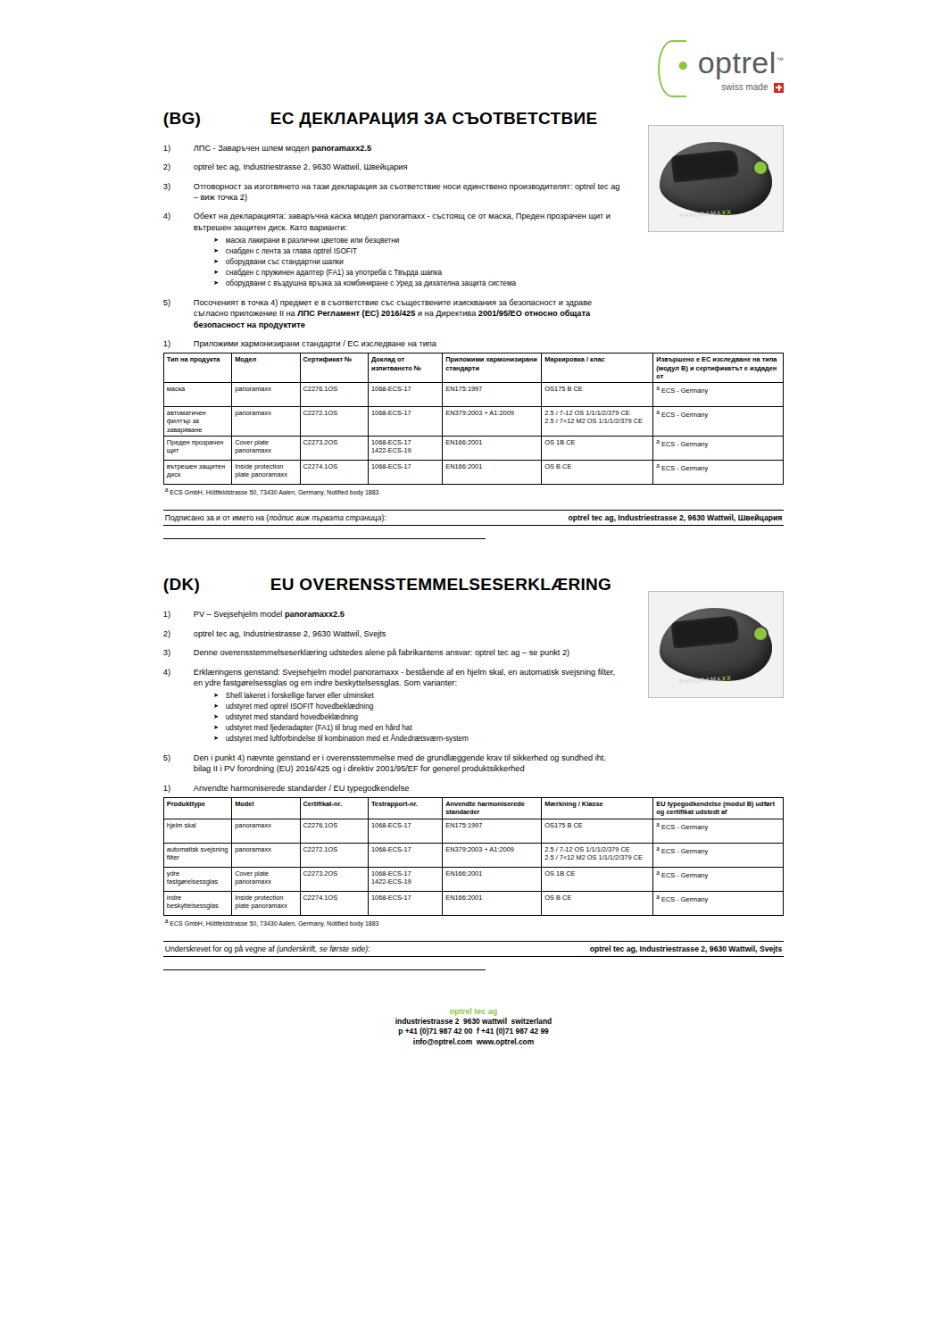• optrel™
swiss made
(BG) ЕС ДЕКЛАРАЦИЯ ЗА СЪОТВЕТСТВИЕ
PANORAMAXX
ЛПС - Заваръчен шлем модел panoramaxx2.5
optrel tec ag, Industriestrasse 2, 9630 Wattwil, Швейцария
Отговорност за изготвянето на тази декларация за съответствие носи единствено производителят: optrel tec ag – виж точка 2)
Обект на декларацията: заваръчна каска модел panoramaxx - състоящ се от маска, Преден прозрачен щит и вътрешен защитен диск. Като варианти:
маска лакирани в различни цветове или безцветни
снабден с лента за глава optrel ISOFIT
оборудвани със стандартни шапки
снабден с пружинен адаптер (FA1) за употреба с Твърда шапка
оборудвани с въздушна връзка за комбиниране с Уред за дихателна защита система
Посоченият в точка 4) предмет е в съответствие със съществените изисквания за безопасност и здраве съгласно приложение II на ЛПС Регламент (ЕС) 2016/425 и на Директива 2001/95/ЕО относно общата безопасност на продуктите
Приложими хармонизирани стандарти / ЕС изследване на типа
| Тип на продукта | Модел | Сертификат № | Доклад от изпитването № | Приложими хармонизирани стандарти | Маркировка / клас | Извършено е ЕС изследване на типа (модул B) и сертификатът е издаден от |
| --- | --- | --- | --- | --- | --- | --- |
| маска | panoramaxx | C2276.1OS | 1068-ECS-17 | EN175:1997 | OS175 B CE | a ECS - Germany |
| автоматичен филтър за заваряване | panoramaxx | C2272.1OS | 1068-ECS-17 | EN379:2003 + A1:2009 | 2.5 / 7-12 OS 1/1/1/2/379 CE 2.5 / 7<12 M2 OS 1/1/1/2/379 CE | a ECS - Germany |
| Преден прозрачен щит | Cover plate panoramaxx | C2273.2OS | 1068-ECS-17 1422-ECS-19 | EN166:2001 | OS 1B CE | a ECS - Germany |
| вътрешен защитен диск | Inside protection plate panoramaxx | C2274.1OS | 1068-ECS-17 | EN166:2001 | OS B CE | a ECS - Germany |
a ECS GmbH, Hüttfeldstrasse 50, 73430 Aalen, Germany, Notified body 1883
Подписано за и от името на (подпис виж първата страница):
optrel tec ag, Industriestrasse 2, 9630 Wattwil, Швейцария
(DK) EU OVERENSSTEMMELSESERKLÆRING
PANORAMAXX
PV – Svejsehjelm model panoramaxx2.5
optrel tec ag, Industriestrasse 2, 9630 Wattwil, Svejts
Denne overensstemmelseserklæring udstedes alene på fabrikantens ansvar: optrel tec ag – se punkt 2)
Erklæringens genstand: Svejsehjelm model panoramaxx - bestående af en hjelm skal, en automatisk svejsning filter, en ydre fastgørelsessglas og em indre beskyttelsessglas. Som varianter:
Shell lakeret i forskellige farver eller ulminsket
udstyret med optrel ISOFIT hovedbeklædning
udstyret med standard hovedbeklædning
udstyret med fjederadapter (FA1) til brug med en hård hat
udstyret med luftforbindelse til kombination med et Åndedrætsværn-system
Den i punkt 4) nævnte genstand er i overensstemmelse med de grundlæggende krav til sikkerhed og sundhed iht. bilag II i PV forordning (EU) 2016/425 og i direktiv 2001/95/EF for generel produktsikkerhed
Anvendte harmoniserede standarder / EU typegodkendelse
| Produkttype | Model | Certifikat-nr. | Testrapport-nr. | Anvendte harmoniserede standarder | Mærkning / Klasse | EU typegodkendelse (modul B) udført og certifikat udstedt af |
| --- | --- | --- | --- | --- | --- | --- |
| hjelm skal | panoramaxx | C2276.1OS | 1068-ECS-17 | EN175:1997 | OS175 B CE | a ECS - Germany |
| automatisk svejsning filter | panoramaxx | C2272.1OS | 1068-ECS-17 | EN379:2003 + A1:2009 | 2.5 / 7-12 OS 1/1/1/2/379 CE 2.5 / 7<12 M2 OS 1/1/1/2/379 CE | a ECS - Germany |
| ydre fastgørelsessglas | Cover plate panoramaxx | C2273.2OS | 1068-ECS-17 1422-ECS-19 | EN166:2001 | OS 1B CE | a ECS - Germany |
| indre beskyttelsessglas | Inside protection plate panoramaxx | C2274.1OS | 1068-ECS-17 | EN166:2001 | OS B CE | a ECS - Germany |
a ECS GmbH, Hüttfeldstrasse 50, 73430 Aalen, Germany, Notified body 1883
Underskrevet for og på vegne af (underskrift, se første side):
optrel tec ag, Industriestrasse 2, 9630 Wattwil, Svejts
optrel tec ag
industriestrasse 2 9630 wattwil switzerland
p +41 (0)71 987 42 00 f +41 (0)71 987 42 99
info@optrel.com www.optrel.com